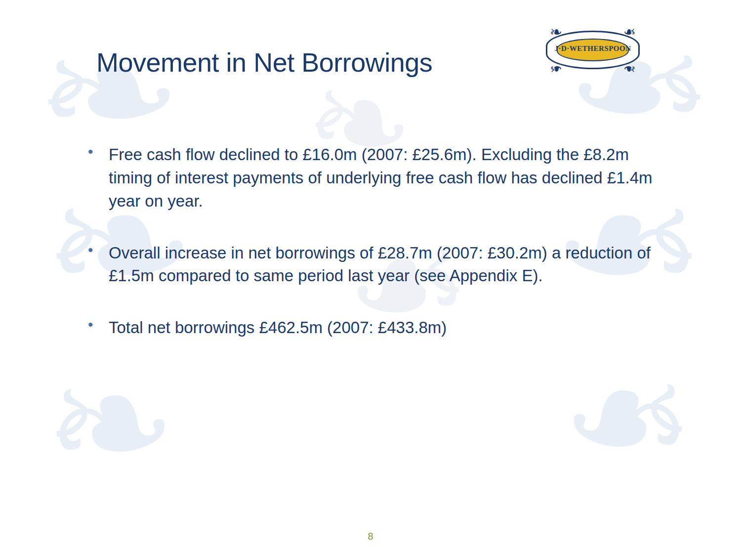❧
❧
❧
❧
❧
❧
❧
❧
J·D·WETHERSPOON
❧ ❧ ❧ ❧
Movement in Net Borrowings
Free cash flow declined to £16.0m (2007: £25.6m). Excluding the £8.2m timing of interest payments of underlying free cash flow has declined £1.4m year on year.
Overall increase in net borrowings of £28.7m (2007: £30.2m) a reduction of £1.5m compared to same period last year (see Appendix E).
Total net borrowings £462.5m (2007: £433.8m)
8